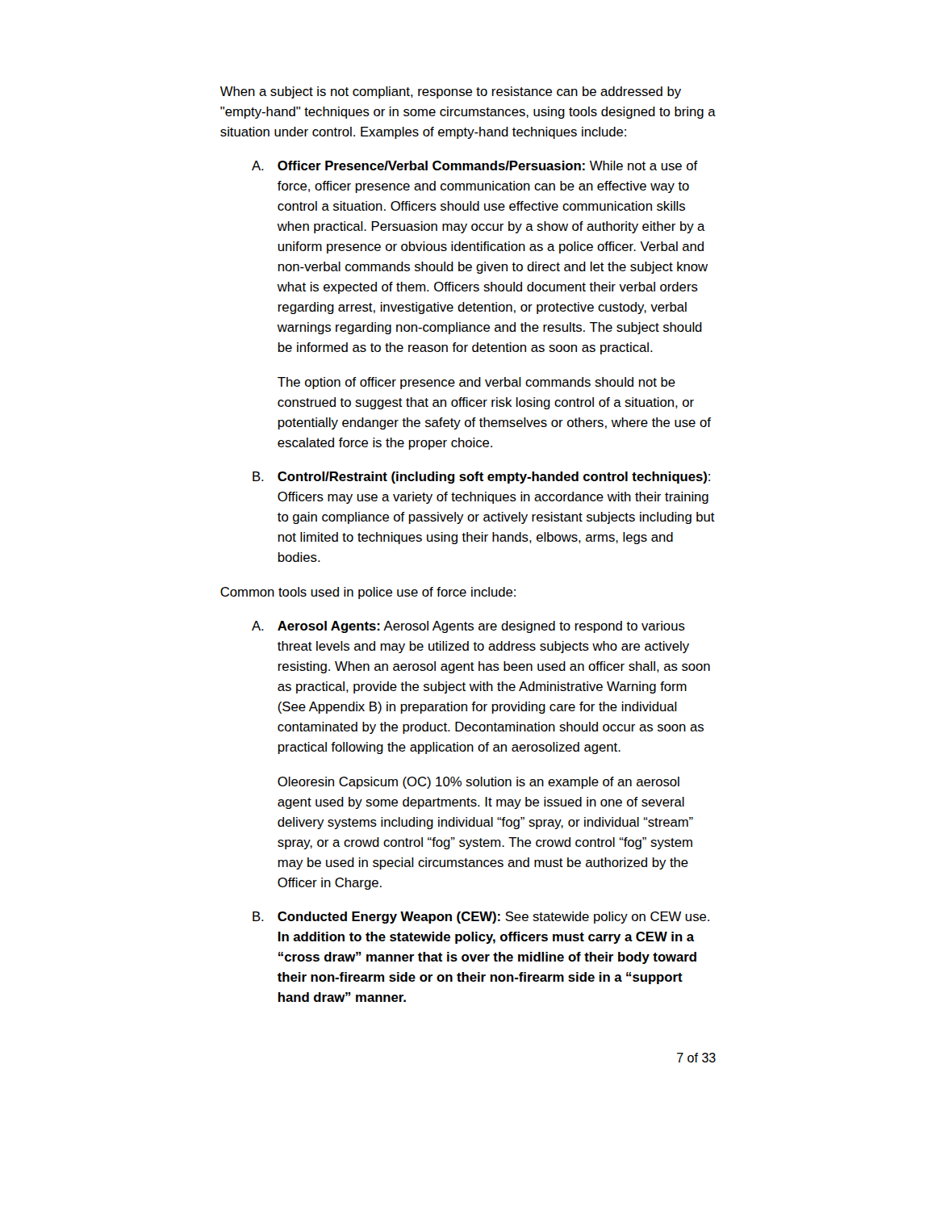When a subject is not compliant, response to resistance can be addressed by "empty-hand" techniques or in some circumstances, using tools designed to bring a situation under control. Examples of empty-hand techniques include:
Officer Presence/Verbal Commands/Persuasion: While not a use of force, officer presence and communication can be an effective way to control a situation. Officers should use effective communication skills when practical. Persuasion may occur by a show of authority either by a uniform presence or obvious identification as a police officer. Verbal and non-verbal commands should be given to direct and let the subject know what is expected of them. Officers should document their verbal orders regarding arrest, investigative detention, or protective custody, verbal warnings regarding non-compliance and the results. The subject should be informed as to the reason for detention as soon as practical.
The option of officer presence and verbal commands should not be construed to suggest that an officer risk losing control of a situation, or potentially endanger the safety of themselves or others, where the use of escalated force is the proper choice.
Control/Restraint (including soft empty-handed control techniques): Officers may use a variety of techniques in accordance with their training to gain compliance of passively or actively resistant subjects including but not limited to techniques using their hands, elbows, arms, legs and bodies.
Common tools used in police use of force include:
Aerosol Agents: Aerosol Agents are designed to respond to various threat levels and may be utilized to address subjects who are actively resisting. When an aerosol agent has been used an officer shall, as soon as practical, provide the subject with the Administrative Warning form (See Appendix B) in preparation for providing care for the individual contaminated by the product. Decontamination should occur as soon as practical following the application of an aerosolized agent.
Oleoresin Capsicum (OC) 10% solution is an example of an aerosol agent used by some departments. It may be issued in one of several delivery systems including individual “fog” spray, or individual “stream” spray, or a crowd control “fog” system. The crowd control “fog” system may be used in special circumstances and must be authorized by the Officer in Charge.
Conducted Energy Weapon (CEW): See statewide policy on CEW use. In addition to the statewide policy, officers must carry a CEW in a “cross draw” manner that is over the midline of their body toward their non-firearm side or on their non-firearm side in a “support hand draw” manner.
7 of 33